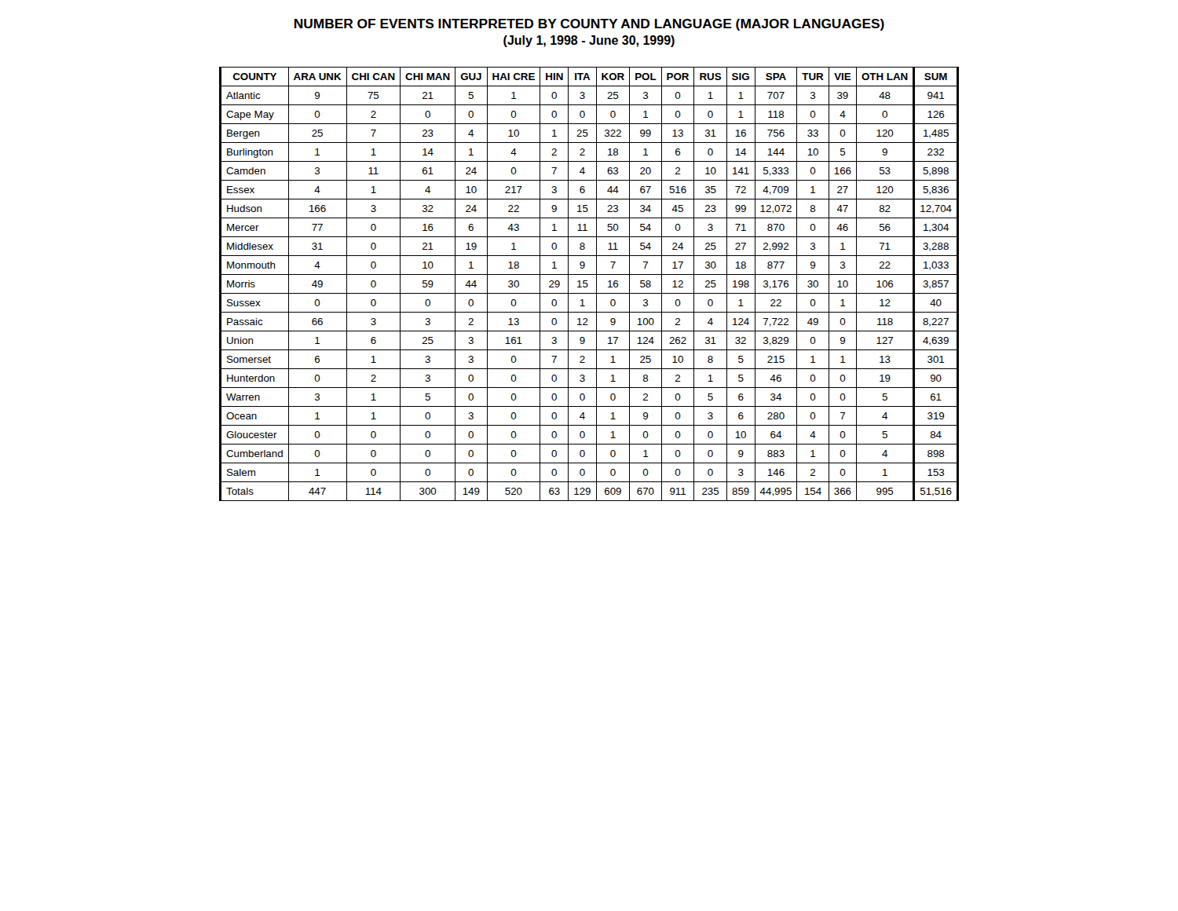NUMBER OF EVENTS INTERPRETED BY COUNTY AND LANGUAGE (MAJOR LANGUAGES)
(July 1, 1998 - June 30, 1999)
| COUNTY | ARA UNK | CHI CAN | CHI MAN | GUJ | HAI CRE | HIN | ITA | KOR | POL | POR | RUS | SIG | SPA | TUR | VIE | OTH LAN | SUM |
| --- | --- | --- | --- | --- | --- | --- | --- | --- | --- | --- | --- | --- | --- | --- | --- | --- | --- |
| Atlantic | 9 | 75 | 21 | 5 | 1 | 0 | 3 | 25 | 3 | 0 | 1 | 1 | 707 | 3 | 39 | 48 | 941 |
| Cape May | 0 | 2 | 0 | 0 | 0 | 0 | 0 | 0 | 1 | 0 | 0 | 1 | 118 | 0 | 4 | 0 | 126 |
| Bergen | 25 | 7 | 23 | 4 | 10 | 1 | 25 | 322 | 99 | 13 | 31 | 16 | 756 | 33 | 0 | 120 | 1,485 |
| Burlington | 1 | 1 | 14 | 1 | 4 | 2 | 2 | 18 | 1 | 6 | 0 | 14 | 144 | 10 | 5 | 9 | 232 |
| Camden | 3 | 11 | 61 | 24 | 0 | 7 | 4 | 63 | 20 | 2 | 10 | 141 | 5,333 | 0 | 166 | 53 | 5,898 |
| Essex | 4 | 1 | 4 | 10 | 217 | 3 | 6 | 44 | 67 | 516 | 35 | 72 | 4,709 | 1 | 27 | 120 | 5,836 |
| Hudson | 166 | 3 | 32 | 24 | 22 | 9 | 15 | 23 | 34 | 45 | 23 | 99 | 12,072 | 8 | 47 | 82 | 12,704 |
| Mercer | 77 | 0 | 16 | 6 | 43 | 1 | 11 | 50 | 54 | 0 | 3 | 71 | 870 | 0 | 46 | 56 | 1,304 |
| Middlesex | 31 | 0 | 21 | 19 | 1 | 0 | 8 | 11 | 54 | 24 | 25 | 27 | 2,992 | 3 | 1 | 71 | 3,288 |
| Monmouth | 4 | 0 | 10 | 1 | 18 | 1 | 9 | 7 | 7 | 17 | 30 | 18 | 877 | 9 | 3 | 22 | 1,033 |
| Morris | 49 | 0 | 59 | 44 | 30 | 29 | 15 | 16 | 58 | 12 | 25 | 198 | 3,176 | 30 | 10 | 106 | 3,857 |
| Sussex | 0 | 0 | 0 | 0 | 0 | 0 | 1 | 0 | 3 | 0 | 0 | 1 | 22 | 0 | 1 | 12 | 40 |
| Passaic | 66 | 3 | 3 | 2 | 13 | 0 | 12 | 9 | 100 | 2 | 4 | 124 | 7,722 | 49 | 0 | 118 | 8,227 |
| Union | 1 | 6 | 25 | 3 | 161 | 3 | 9 | 17 | 124 | 262 | 31 | 32 | 3,829 | 0 | 9 | 127 | 4,639 |
| Somerset | 6 | 1 | 3 | 3 | 0 | 7 | 2 | 1 | 25 | 10 | 8 | 5 | 215 | 1 | 1 | 13 | 301 |
| Hunterdon | 0 | 2 | 3 | 0 | 0 | 0 | 3 | 1 | 8 | 2 | 1 | 5 | 46 | 0 | 0 | 19 | 90 |
| Warren | 3 | 1 | 5 | 0 | 0 | 0 | 0 | 0 | 2 | 0 | 5 | 6 | 34 | 0 | 0 | 5 | 61 |
| Ocean | 1 | 1 | 0 | 3 | 0 | 0 | 4 | 1 | 9 | 0 | 3 | 6 | 280 | 0 | 7 | 4 | 319 |
| Gloucester | 0 | 0 | 0 | 0 | 0 | 0 | 0 | 1 | 0 | 0 | 0 | 10 | 64 | 4 | 0 | 5 | 84 |
| Cumberland | 0 | 0 | 0 | 0 | 0 | 0 | 0 | 0 | 1 | 0 | 0 | 9 | 883 | 1 | 0 | 4 | 898 |
| Salem | 1 | 0 | 0 | 0 | 0 | 0 | 0 | 0 | 0 | 0 | 0 | 3 | 146 | 2 | 0 | 1 | 153 |
| Totals | 447 | 114 | 300 | 149 | 520 | 63 | 129 | 609 | 670 | 911 | 235 | 859 | 44,995 | 154 | 366 | 995 | 51,516 |